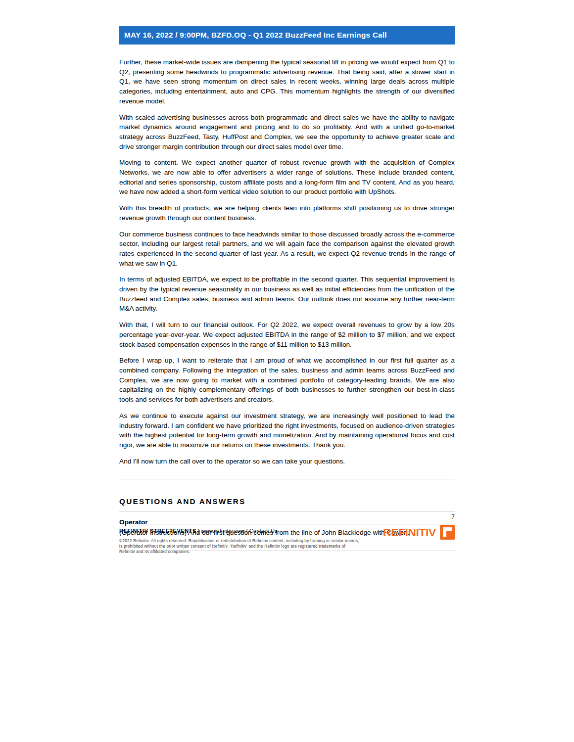MAY 16, 2022 / 9:00PM, BZFD.OQ - Q1 2022 BuzzFeed Inc Earnings Call
Further, these market-wide issues are dampening the typical seasonal lift in pricing we would expect from Q1 to Q2, presenting some headwinds to programmatic advertising revenue. That being said, after a slower start in Q1, we have seen strong momentum on direct sales in recent weeks, winning large deals across multiple categories, including entertainment, auto and CPG. This momentum highlights the strength of our diversified revenue model.
With scaled advertising businesses across both programmatic and direct sales we have the ability to navigate market dynamics around engagement and pricing and to do so profitably. And with a unified go-to-market strategy across BuzzFeed, Tasty, HuffPost and Complex, we see the opportunity to achieve greater scale and drive stronger margin contribution through our direct sales model over time.
Moving to content. We expect another quarter of robust revenue growth with the acquisition of Complex Networks, we are now able to offer advertisers a wider range of solutions. These include branded content, editorial and series sponsorship, custom affiliate posts and a long-form film and TV content. And as you heard, we have now added a short-form vertical video solution to our product portfolio with UpShots.
With this breadth of products, we are helping clients lean into platforms shift positioning us to drive stronger revenue growth through our content business.
Our commerce business continues to face headwinds similar to those discussed broadly across the e-commerce sector, including our largest retail partners, and we will again face the comparison against the elevated growth rates experienced in the second quarter of last year. As a result, we expect Q2 revenue trends in the range of what we saw in Q1.
In terms of adjusted EBITDA, we expect to be profitable in the second quarter. This sequential improvement is driven by the typical revenue seasonality in our business as well as initial efficiencies from the unification of the Buzzfeed and Complex sales, business and admin teams. Our outlook does not assume any further near-term M&A activity.
With that, I will turn to our financial outlook. For Q2 2022, we expect overall revenues to grow by a low 20s percentage year-over-year. We expect adjusted EBITDA in the range of $2 million to $7 million, and we expect stock-based compensation expenses in the range of $11 million to $13 million.
Before I wrap up, I want to reiterate that I am proud of what we accomplished in our first full quarter as a combined company. Following the integration of the sales, business and admin teams across BuzzFeed and Complex, we are now going to market with a combined portfolio of category-leading brands. We are also capitalizing on the highly complementary offerings of both businesses to further strengthen our best-in-class tools and services for both advertisers and creators.
As we continue to execute against our investment strategy, we are increasingly well positioned to lead the industry forward. I am confident we have prioritized the right investments, focused on audience-driven strategies with the highest potential for long-term growth and monetization. And by maintaining operational focus and cost rigor, we are able to maximize our returns on these investments. Thank you.
And I'll now turn the call over to the operator so we can take your questions.
QUESTIONS AND ANSWERS
Operator
(Operator Instructions) And our first question comes from the line of John Blackledge with Cowen.
7
REFINITIV STREETEVENTS|www.refinitiv.com|Contact Us
©2022 Refinitiv. All rights reserved. Republication or redistribution of Refinitiv content, including by framing or similar means, is prohibited without the prior written consent of Refinitiv. 'Refinitiv' and the Refinitiv logo are registered trademarks of Refinitiv and its affiliated companies.
REFINITIV